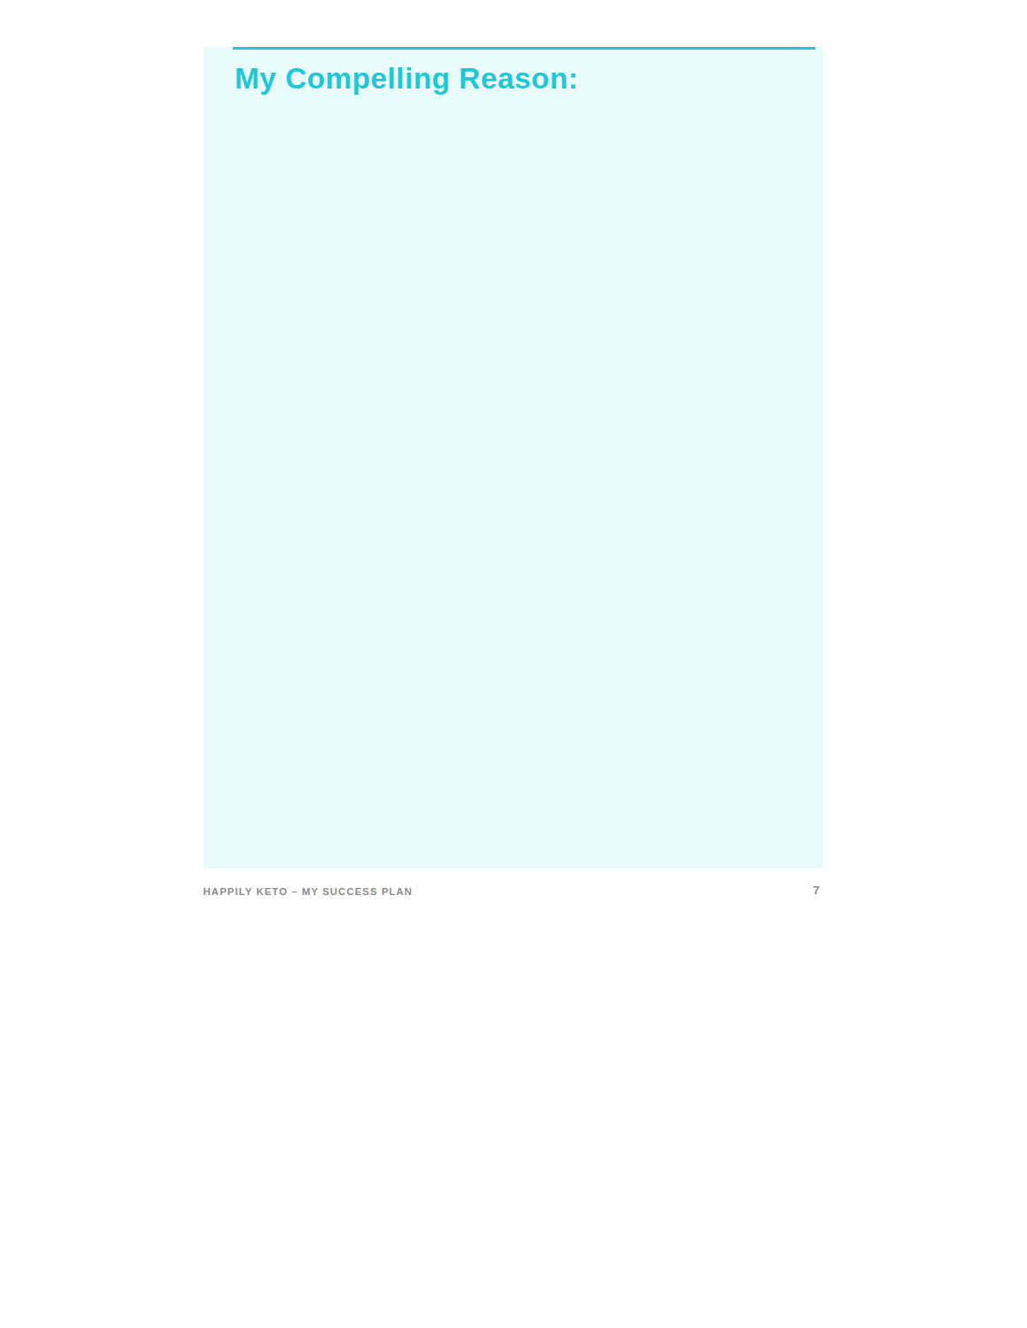My Compelling Reason:
HAPPILY KETO – MY SUCCESS PLAN 7